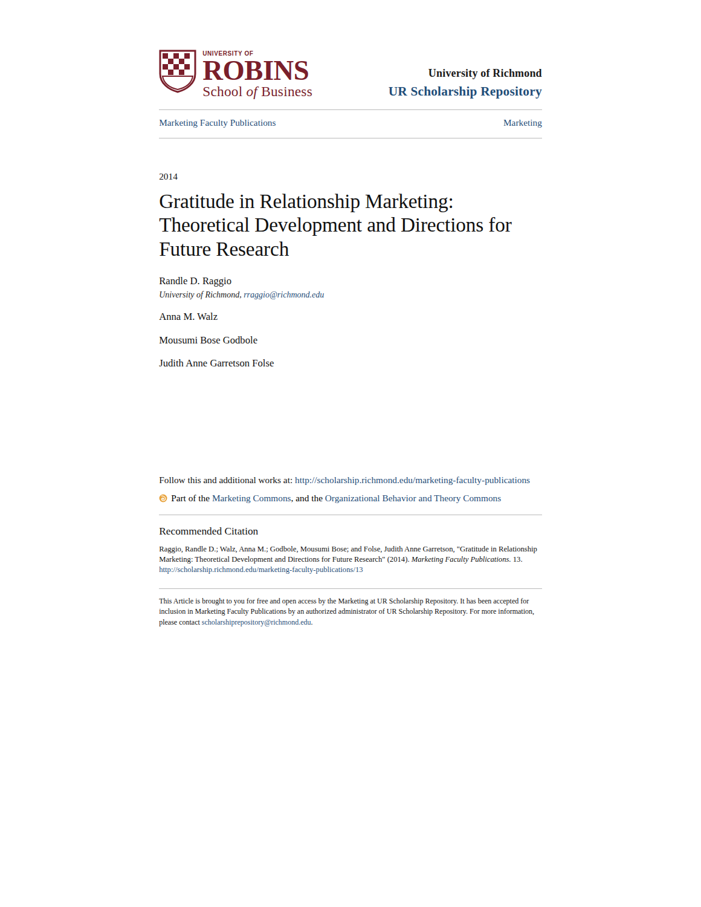UNIVERSITY OF
ROBINS
School of Business
University of Richmond
UR Scholarship Repository
Marketing Faculty Publications
Marketing
2014
Gratitude in Relationship Marketing: Theoretical Development and Directions for Future Research
Randle D. Raggio
University of Richmond, rraggio@richmond.edu
Anna M. Walz
Mousumi Bose Godbole
Judith Anne Garretson Folse
Follow this and additional works at: http://scholarship.richmond.edu/marketing-faculty-publications
Part of the Marketing Commons, and the Organizational Behavior and Theory Commons
Recommended Citation
Raggio, Randle D.; Walz, Anna M.; Godbole, Mousumi Bose; and Folse, Judith Anne Garretson, "Gratitude in Relationship Marketing: Theoretical Development and Directions for Future Research" (2014). Marketing Faculty Publications. 13.
http://scholarship.richmond.edu/marketing-faculty-publications/13
This Article is brought to you for free and open access by the Marketing at UR Scholarship Repository. It has been accepted for inclusion in Marketing Faculty Publications by an authorized administrator of UR Scholarship Repository. For more information, please contact scholarshiprepository@richmond.edu.